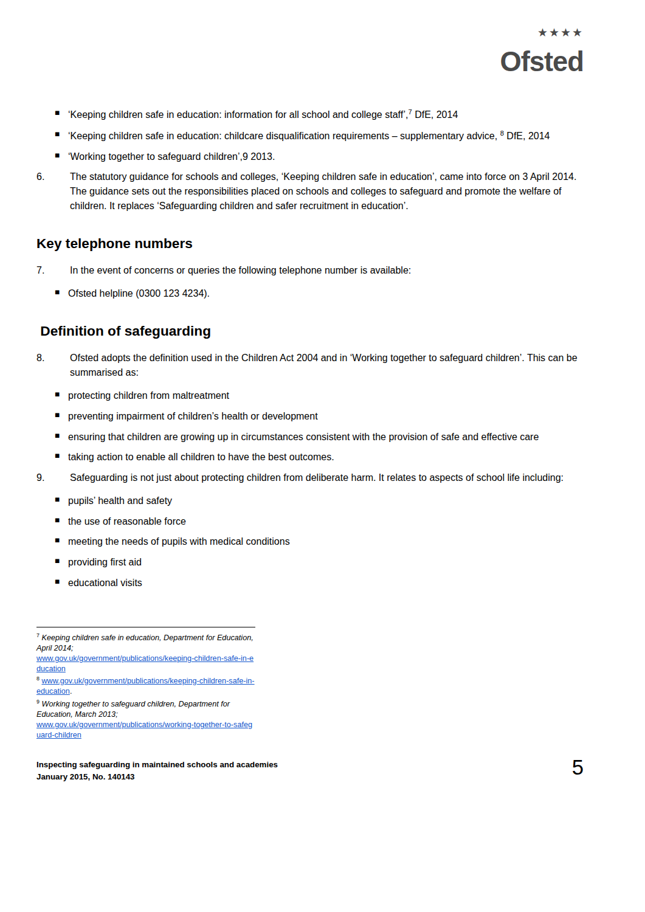★★★★
Ofsted
‘Keeping children safe in education: information for all school and college staff’,7 DfE, 2014
‘Keeping children safe in education: childcare disqualification requirements – supplementary advice, 8 DfE, 2014
‘Working together to safeguard children’,9 2013.
6.
The statutory guidance for schools and colleges, ‘Keeping children safe in education’, came into force on 3 April 2014. The guidance sets out the responsibilities placed on schools and colleges to safeguard and promote the welfare of children. It replaces ‘Safeguarding children and safer recruitment in education’.
Key telephone numbers
7.
In the event of concerns or queries the following telephone number is available:
Ofsted helpline (0300 123 4234).
Definition of safeguarding
8.
Ofsted adopts the definition used in the Children Act 2004 and in ‘Working together to safeguard children’. This can be summarised as:
protecting children from maltreatment
preventing impairment of children’s health or development
ensuring that children are growing up in circumstances consistent with the provision of safe and effective care
taking action to enable all children to have the best outcomes.
9.
Safeguarding is not just about protecting children from deliberate harm. It relates to aspects of school life including:
pupils’ health and safety
the use of reasonable force
meeting the needs of pupils with medical conditions
providing first aid
educational visits
7 Keeping children safe in education, Department for Education, April 2014;
www.gov.uk/government/publications/keeping-children-safe-in-education
8 www.gov.uk/government/publications/keeping-children-safe-in-education.
9 Working together to safeguard children, Department for Education, March 2013;
www.gov.uk/government/publications/working-together-to-safeguard-children
Inspecting safeguarding in maintained schools and academies
January 2015, No. 140143
5